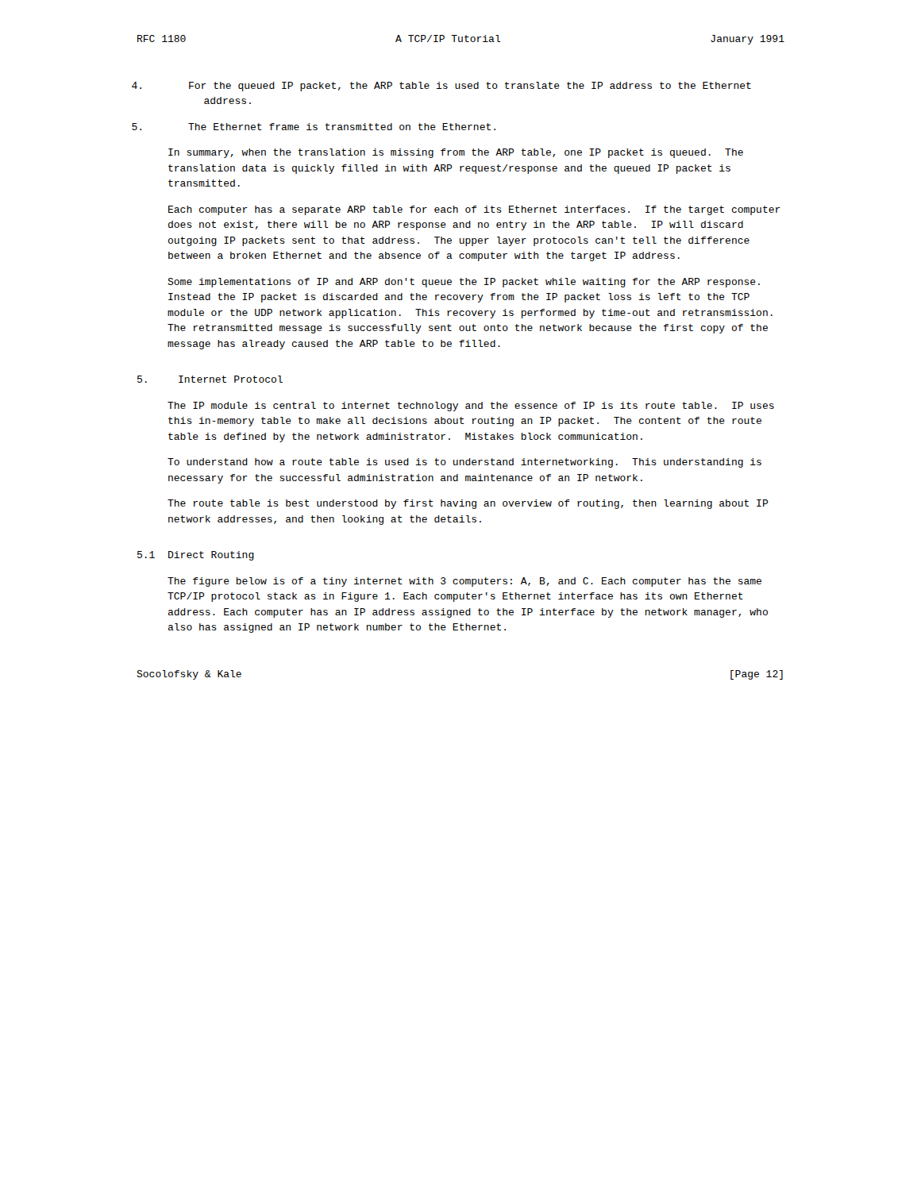RFC 1180 A TCP/IP Tutorial January 1991
4. For the queued IP packet, the ARP table is used to translate the IP address to the Ethernet address.
5. The Ethernet frame is transmitted on the Ethernet.
In summary, when the translation is missing from the ARP table, one IP packet is queued. The translation data is quickly filled in with ARP request/response and the queued IP packet is transmitted.
Each computer has a separate ARP table for each of its Ethernet interfaces. If the target computer does not exist, there will be no ARP response and no entry in the ARP table. IP will discard outgoing IP packets sent to that address. The upper layer protocols can't tell the difference between a broken Ethernet and the absence of a computer with the target IP address.
Some implementations of IP and ARP don't queue the IP packet while waiting for the ARP response. Instead the IP packet is discarded and the recovery from the IP packet loss is left to the TCP module or the UDP network application. This recovery is performed by time-out and retransmission. The retransmitted message is successfully sent out onto the network because the first copy of the message has already caused the ARP table to be filled.
5. Internet Protocol
The IP module is central to internet technology and the essence of IP is its route table. IP uses this in-memory table to make all decisions about routing an IP packet. The content of the route table is defined by the network administrator. Mistakes block communication.
To understand how a route table is used is to understand internetworking. This understanding is necessary for the successful administration and maintenance of an IP network.
The route table is best understood by first having an overview of routing, then learning about IP network addresses, and then looking at the details.
5.1 Direct Routing
The figure below is of a tiny internet with 3 computers: A, B, and C. Each computer has the same TCP/IP protocol stack as in Figure 1. Each computer's Ethernet interface has its own Ethernet address. Each computer has an IP address assigned to the IP interface by the network manager, who also has assigned an IP network number to the Ethernet.
Socolofsky & Kale [Page 12]